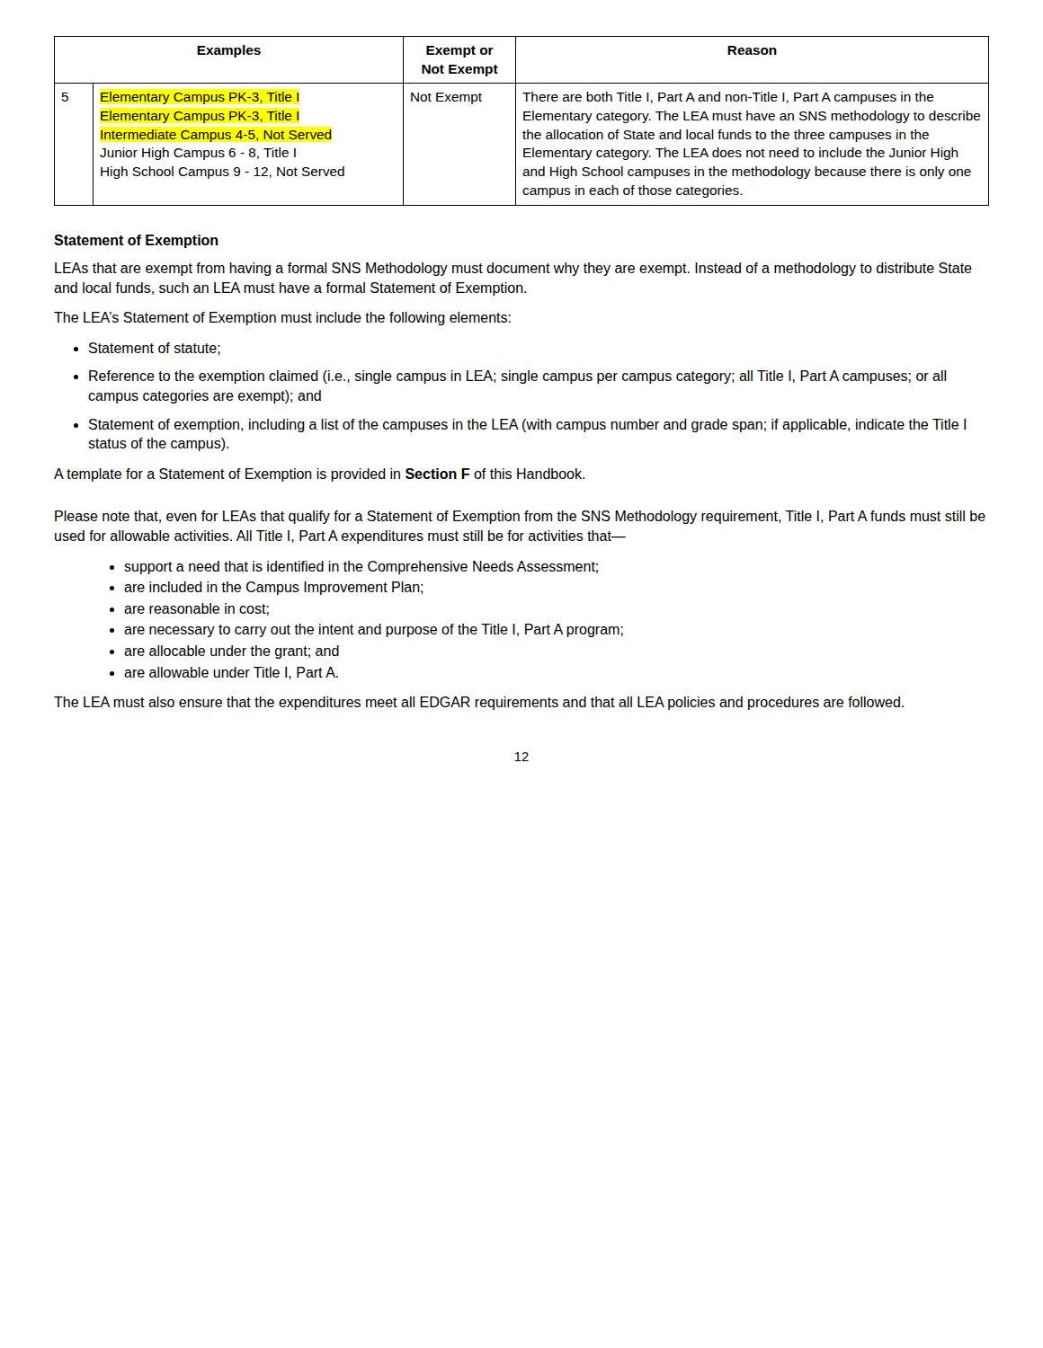| Examples | Exempt or Not Exempt | Reason |
| --- | --- | --- |
| 5 | Elementary Campus PK-3, Title I Elementary Campus PK-3, Title I Intermediate Campus 4-5, Not Served Junior High Campus 6 - 8, Title I High School Campus 9 - 12, Not Served | Not Exempt | There are both Title I, Part A and non-Title I, Part A campuses in the Elementary category. The LEA must have an SNS methodology to describe the allocation of State and local funds to the three campuses in the Elementary category. The LEA does not need to include the Junior High and High School campuses in the methodology because there is only one campus in each of those categories. |
Statement of Exemption
LEAs that are exempt from having a formal SNS Methodology must document why they are exempt. Instead of a methodology to distribute State and local funds, such an LEA must have a formal Statement of Exemption.
The LEA’s Statement of Exemption must include the following elements:
Statement of statute;
Reference to the exemption claimed (i.e., single campus in LEA; single campus per campus category; all Title I, Part A campuses; or all campus categories are exempt); and
Statement of exemption, including a list of the campuses in the LEA (with campus number and grade span; if applicable, indicate the Title I status of the campus).
A template for a Statement of Exemption is provided in Section F of this Handbook.
Please note that, even for LEAs that qualify for a Statement of Exemption from the SNS Methodology requirement, Title I, Part A funds must still be used for allowable activities. All Title I, Part A expenditures must still be for activities that—
support a need that is identified in the Comprehensive Needs Assessment;
are included in the Campus Improvement Plan;
are reasonable in cost;
are necessary to carry out the intent and purpose of the Title I, Part A program;
are allocable under the grant; and
are allowable under Title I, Part A.
The LEA must also ensure that the expenditures meet all EDGAR requirements and that all LEA policies and procedures are followed.
12